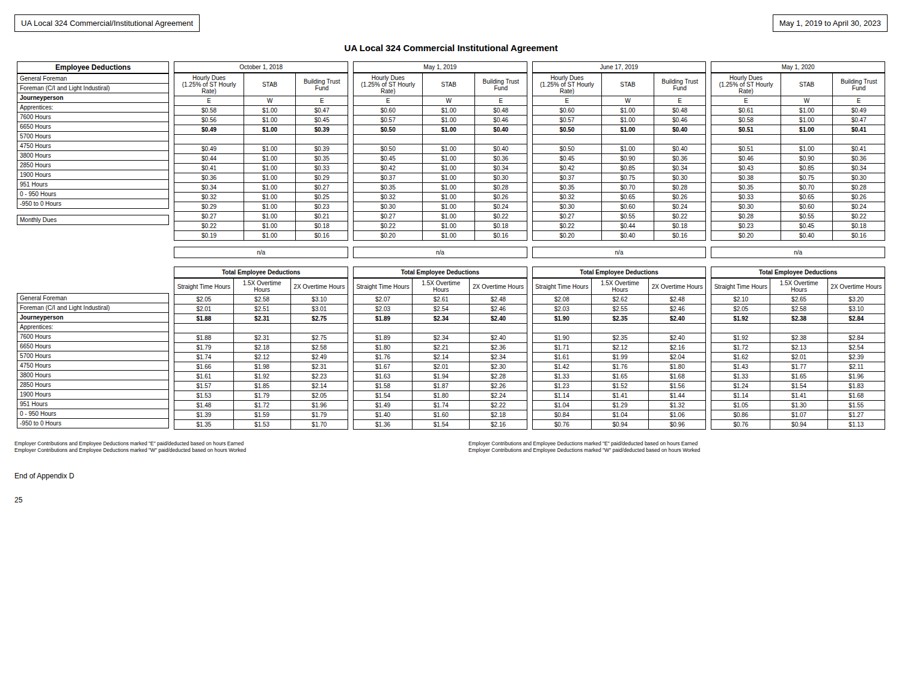UA Local 324 Commercial/Institutional Agreement
May 1, 2019 to April 30, 2023
UA Local 324 Commercial Institutional Agreement
| / Employee Deductions / / General Foreman / / Foreman (C/I and Light Industiral) / / Journeyperson / / Apprentices: / / 7600 Hours / / 6650 Hours / / 5700 Hours / / 4750 Hours / / 3800 Hours / / 2850 Hours / / 1900 Hours / / 951 Hours / / 0 - 950 Hours / / -950 to 0 Hours / / Monthly Dues / | October 1, 2018 / Hourly Dues (1.25% of ST Hourly Rate) / STAB / Building Trust Fund / / --- / --- / --- / / E / W / E / / $0.58 / $1.00 / $0.47 / / $0.56 / $1.00 / $0.45 / / $0.49 / $1.00 / $0.39 / / $0.49 / $1.00 / $0.39 / / $0.44 / $1.00 / $0.35 / / $0.41 / $1.00 / $0.33 / / $0.36 / $1.00 / $0.29 / / $0.34 / $1.00 / $0.27 / / $0.32 / $1.00 / $0.25 / / $0.29 / $1.00 / $0.23 / / $0.27 / $1.00 / $0.21 / / $0.22 / $1.00 / $0.18 / / $0.19 / $1.00 / $0.16 / n/a | May 1, 2019 / Hourly Dues (1.25% of ST Hourly Rate) / STAB / Building Trust Fund / / --- / --- / --- / / E / W / E / / $0.60 / $1.00 / $0.48 / / $0.57 / $1.00 / $0.46 / / $0.50 / $1.00 / $0.40 / / $0.50 / $1.00 / $0.40 / / $0.45 / $1.00 / $0.36 / / $0.42 / $1.00 / $0.34 / / $0.37 / $1.00 / $0.30 / / $0.35 / $1.00 / $0.28 / / $0.32 / $1.00 / $0.26 / / $0.30 / $1.00 / $0.24 / / $0.27 / $1.00 / $0.22 / / $0.22 / $1.00 / $0.18 / / $0.20 / $1.00 / $0.16 / n/a | June 17, 2019 / Hourly Dues (1.25% of ST Hourly Rate) / STAB / Building Trust Fund / / --- / --- / --- / / E / W / E / / $0.60 / $1.00 / $0.48 / / $0.57 / $1.00 / $0.46 / / $0.50 / $1.00 / $0.40 / / $0.50 / $1.00 / $0.40 / / $0.45 / $0.90 / $0.36 / / $0.42 / $0.85 / $0.34 / / $0.37 / $0.75 / $0.30 / / $0.35 / $0.70 / $0.28 / / $0.32 / $0.65 / $0.26 / / $0.30 / $0.60 / $0.24 / / $0.27 / $0.55 / $0.22 / / $0.22 / $0.44 / $0.18 / / $0.20 / $0.40 / $0.16 / n/a | May 1, 2020 / Hourly Dues (1.25% of ST Hourly Rate) / STAB / Building Trust Fund / / --- / --- / --- / / E / W / E / / $0.61 / $1.00 / $0.49 / / $0.58 / $1.00 / $0.47 / / $0.51 / $1.00 / $0.41 / / $0.51 / $1.00 / $0.41 / / $0.46 / $0.90 / $0.36 / / $0.43 / $0.85 / $0.34 / / $0.38 / $0.75 / $0.30 / / $0.35 / $0.70 / $0.28 / / $0.33 / $0.65 / $0.26 / / $0.30 / $0.60 / $0.24 / / $0.28 / $0.55 / $0.22 / / $0.23 / $0.45 / $0.18 / / $0.20 / $0.40 / $0.16 / n/a |
| / General Foreman / / Foreman (C/I and Light Industiral) / / Journeyperson / / Apprentices: / / 7600 Hours / / 6650 Hours / / 5700 Hours / / 4750 Hours / / 3800 Hours / / 2850 Hours / / 1900 Hours / / 951 Hours / / 0 - 950 Hours / / -950 to 0 Hours / | Total Employee Deductions / Straight Time Hours / 1.5X Overtime Hours / 2X Overtime Hours / / --- / --- / --- / / $2.05 / $2.58 / $3.10 / / $2.01 / $2.51 / $3.01 / / $1.88 / $2.31 / $2.75 / / $1.88 / $2.31 / $2.75 / / $1.79 / $2.18 / $2.58 / / $1.74 / $2.12 / $2.49 / / $1.66 / $1.98 / $2.31 / / $1.61 / $1.92 / $2.23 / / $1.57 / $1.85 / $2.14 / / $1.53 / $1.79 / $2.05 / / $1.48 / $1.72 / $1.96 / / $1.39 / $1.59 / $1.79 / / $1.35 / $1.53 / $1.70 / | Total Employee Deductions / Straight Time Hours / 1.5X Overtime Hours / 2X Overtime Hours / / --- / --- / --- / / $2.07 / $2.61 / $2.48 / / $2.03 / $2.54 / $2.46 / / $1.89 / $2.34 / $2.40 / / $1.89 / $2.34 / $2.40 / / $1.80 / $2.21 / $2.36 / / $1.76 / $2.14 / $2.34 / / $1.67 / $2.01 / $2.30 / / $1.63 / $1.94 / $2.28 / / $1.58 / $1.87 / $2.26 / / $1.54 / $1.80 / $2.24 / / $1.49 / $1.74 / $2.22 / / $1.40 / $1.60 / $2.18 / / $1.36 / $1.54 / $2.16 / | Total Employee Deductions / Straight Time Hours / 1.5X Overtime Hours / 2X Overtime Hours / / --- / --- / --- / / $2.08 / $2.62 / $2.48 / / $2.03 / $2.55 / $2.46 / / $1.90 / $2.35 / $2.40 / / $1.90 / $2.35 / $2.40 / / $1.71 / $2.12 / $2.16 / / $1.61 / $1.99 / $2.04 / / $1.42 / $1.76 / $1.80 / / $1.33 / $1.65 / $1.68 / / $1.23 / $1.52 / $1.56 / / $1.14 / $1.41 / $1.44 / / $1.04 / $1.29 / $1.32 / / $0.84 / $1.04 / $1.06 / / $0.76 / $0.94 / $0.96 / | Total Employee Deductions / Straight Time Hours / 1.5X Overtime Hours / 2X Overtime Hours / / --- / --- / --- / / $2.10 / $2.65 / $3.20 / / $2.05 / $2.58 / $3.10 / / $1.92 / $2.38 / $2.84 / / $1.92 / $2.38 / $2.84 / / $1.72 / $2.13 / $2.54 / / $1.62 / $2.01 / $2.39 / / $1.43 / $1.77 / $2.11 / / $1.33 / $1.65 / $1.96 / / $1.24 / $1.54 / $1.83 / / $1.14 / $1.41 / $1.68 / / $1.05 / $1.30 / $1.55 / / $0.86 / $1.07 / $1.27 / / $0.76 / $0.94 / $1.13 / |
Employer Contributions and Employee Deductions marked "E" paid/deducted based on hours Earned
Employer Contributions and Employee Deductions marked "W" paid/deducted based on hours Worked
Employer Contributions and Employee Deductions marked "E" paid/deducted based on hours Earned
Employer Contributions and Employee Deductions marked "W" paid/deducted based on hours Worked
End of Appendix D
25